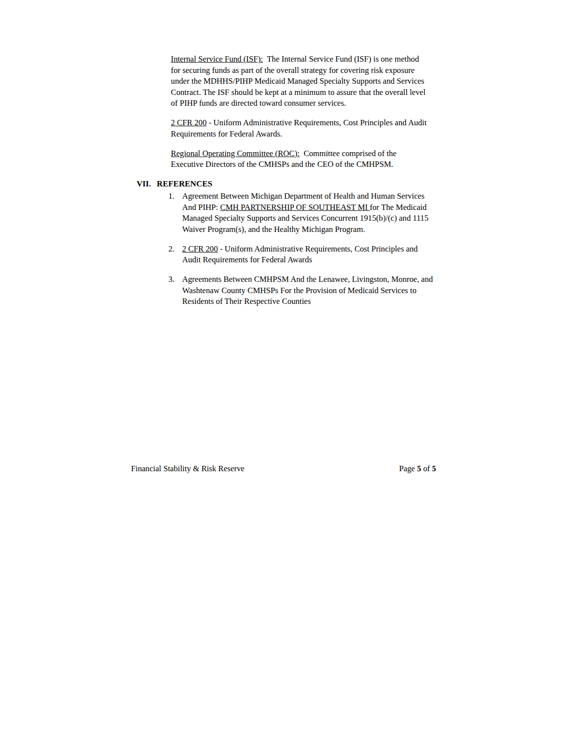Internal Service Fund (ISF): The Internal Service Fund (ISF) is one method for securing funds as part of the overall strategy for covering risk exposure under the MDHHS/PIHP Medicaid Managed Specialty Supports and Services Contract. The ISF should be kept at a minimum to assure that the overall level of PIHP funds are directed toward consumer services.
2 CFR 200 - Uniform Administrative Requirements, Cost Principles and Audit Requirements for Federal Awards.
Regional Operating Committee (ROC): Committee comprised of the Executive Directors of the CMHSPs and the CEO of the CMHPSM.
VII.
REFERENCES
Agreement Between Michigan Department of Health and Human Services And PIHP: CMH PARTNERSHIP OF SOUTHEAST MI for The Medicaid Managed Specialty Supports and Services Concurrent 1915(b)/(c) and 1115 Waiver Program(s), and the Healthy Michigan Program.
2 CFR 200 - Uniform Administrative Requirements, Cost Principles and Audit Requirements for Federal Awards
Agreements Between CMHPSM And the Lenawee, Livingston, Monroe, and Washtenaw County CMHSPs For the Provision of Medicaid Services to Residents of Their Respective Counties
Financial Stability & Risk Reserve
Page 5 of 5